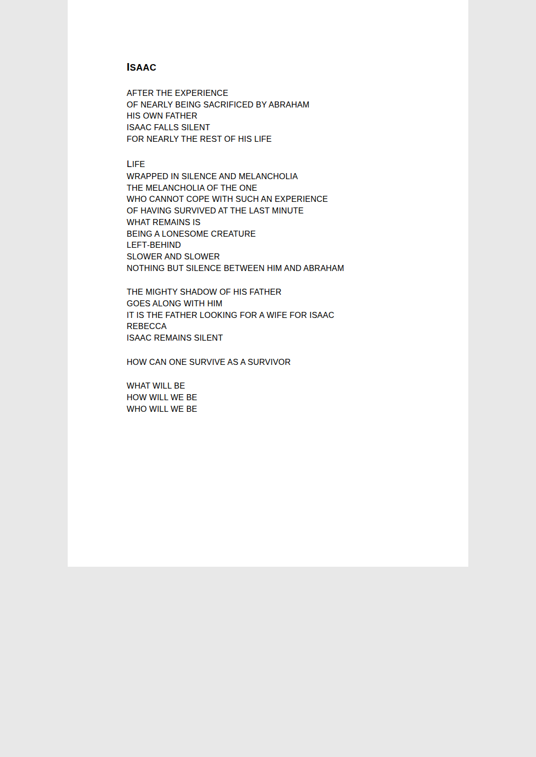Isaac
After the experience
of nearly being sacrificed by Abraham
his own father
Isaac falls silent
for nearly the rest of his life
Life
wrapped in silence and melancholia
the melancholia of the one
who cannot cope with such an experience
of having survived at the last minute
what remains is
being a lonesome creature
left‑behind
slower and slower
nothing but silence between him and Abraham
The mighty shadow of his father
goes along with him
it is the father looking for a wife for Isaac
Rebecca
Isaac remains silent
How can one survive as a survivor
What will be
how will we be
who will we be